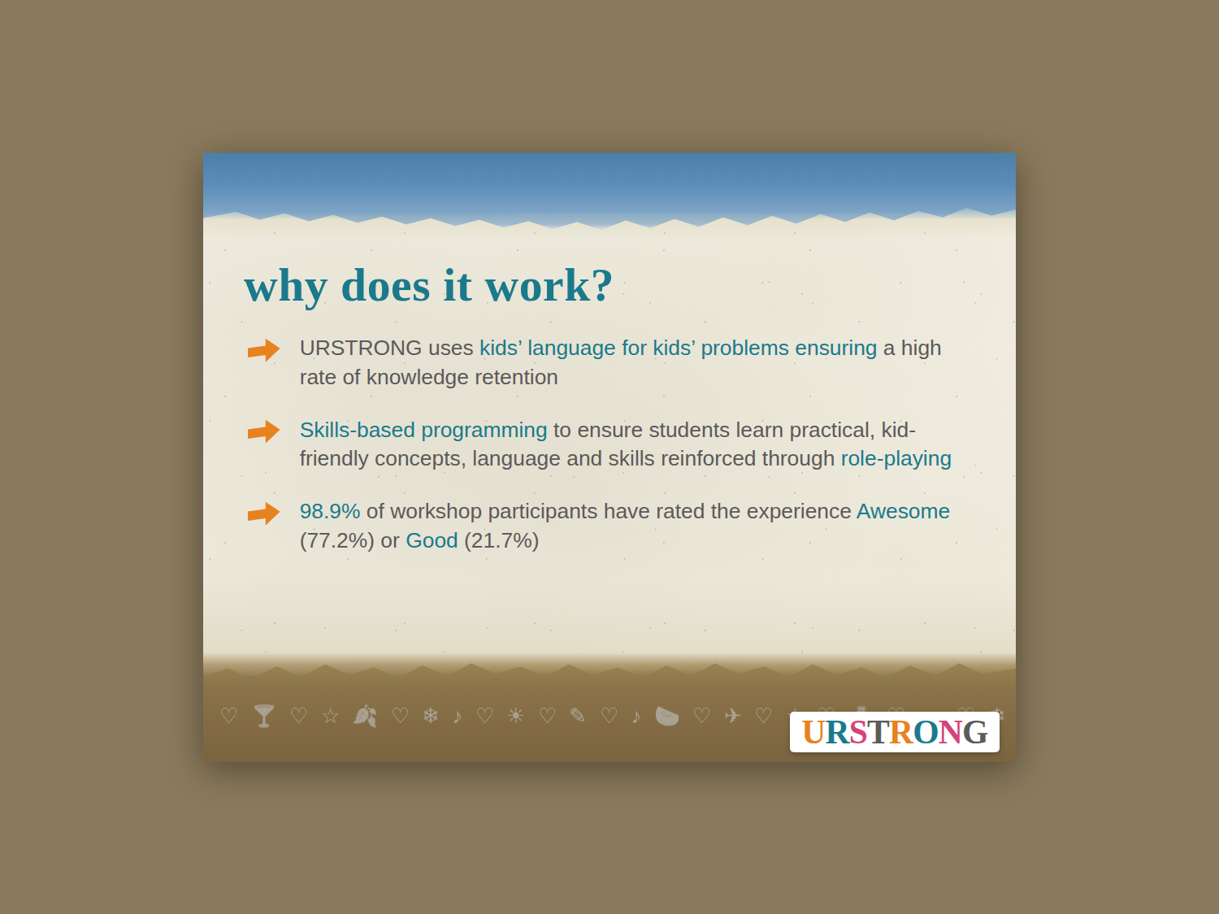why does it work?
URSTRONG uses kids’ language for kids’ problems ensuring a high rate of knowledge retention
Skills-based programming to ensure students learn practical, kid-friendly concepts, language and skills reinforced through role-playing
98.9% of workshop participants have rated the experience Awesome (77.2%) or Good (21.7%)
♡ 🍸 ♡ ☆ 🍂 ♡ ❄ ♪ ♡ ☀ ♡ ✎ ♡ ♪ 🍉 ♡ ✈ ♡ ☆ ♡ 🎂 ♡ 🚗 ♡ ❄ ♡
URSTRONG